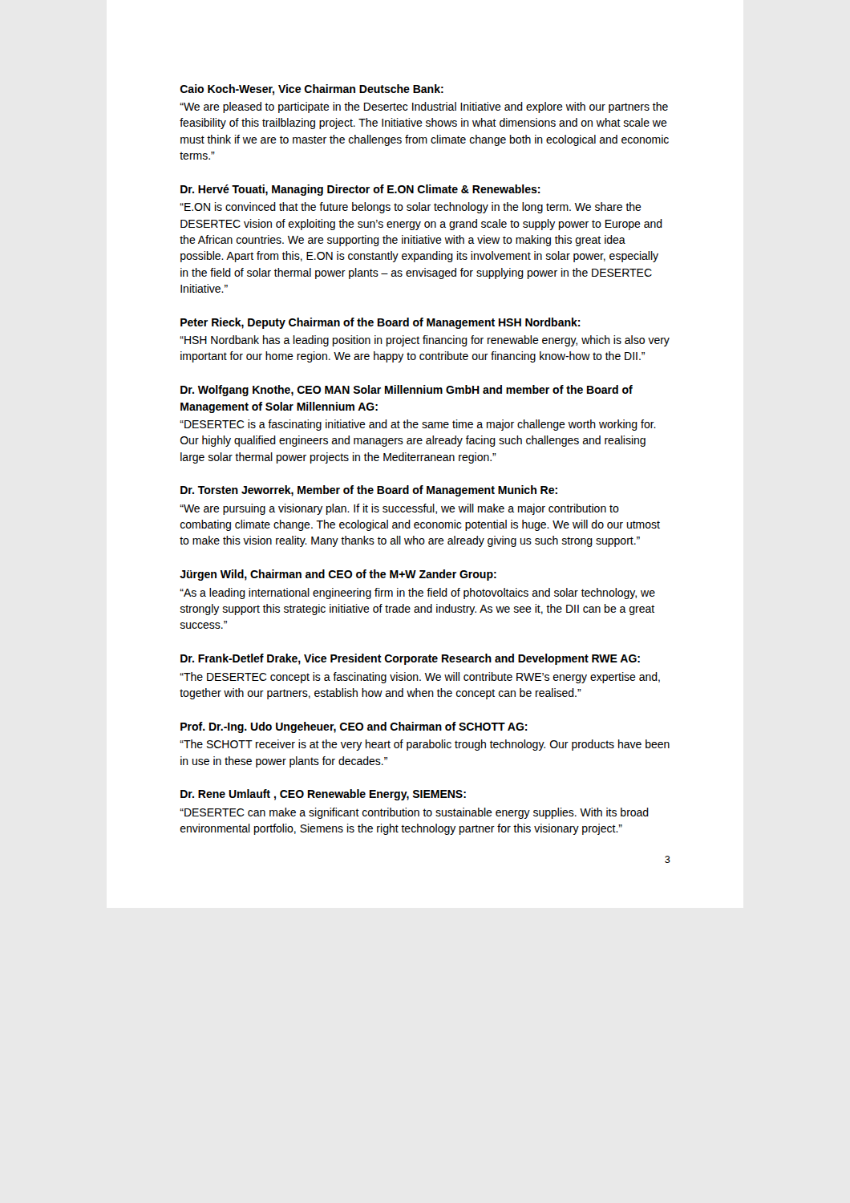Caio Koch-Weser, Vice Chairman Deutsche Bank:
“We are pleased to participate in the Desertec Industrial Initiative and explore with our partners the feasibility of this trailblazing project. The Initiative shows in what dimensions and on what scale we must think if we are to master the challenges from climate change both in ecological and economic terms.”
Dr. Hervé Touati, Managing Director of E.ON Climate & Renewables:
“E.ON is convinced that the future belongs to solar technology in the long term. We share the DESERTEC vision of exploiting the sun’s energy on a grand scale to supply power to Europe and the African countries. We are supporting the initiative with a view to making this great idea possible. Apart from this, E.ON is constantly expanding its involvement in solar power, especially in the field of solar thermal power plants – as envisaged for supplying power in the DESERTEC Initiative.”
Peter Rieck, Deputy Chairman of the Board of Management HSH Nordbank:
“HSH Nordbank has a leading position in project financing for renewable energy, which is also very important for our home region. We are happy to contribute our financing know-how to the DII.”
Dr. Wolfgang Knothe, CEO MAN Solar Millennium GmbH and member of the Board of Management of Solar Millennium AG:
“DESERTEC is a fascinating initiative and at the same time a major challenge worth working for. Our highly qualified engineers and managers are already facing such challenges and realising large solar thermal power projects in the Mediterranean region.”
Dr. Torsten Jeworrek, Member of the Board of Management Munich Re:
“We are pursuing a visionary plan. If it is successful, we will make a major contribution to combating climate change. The ecological and economic potential is huge. We will do our utmost to make this vision reality. Many thanks to all who are already giving us such strong support.”
Jürgen Wild, Chairman and CEO of the M+W Zander Group:
“As a leading international engineering firm in the field of photovoltaics and solar technology, we strongly support this strategic initiative of trade and industry. As we see it, the DII can be a great success.”
Dr. Frank-Detlef Drake, Vice President Corporate Research and Development RWE AG:
“The DESERTEC concept is a fascinating vision. We will contribute RWE’s energy expertise and, together with our partners, establish how and when the concept can be realised.”
Prof. Dr.-Ing. Udo Ungeheuer, CEO and Chairman of SCHOTT AG:
“The SCHOTT receiver is at the very heart of parabolic trough technology. Our products have been in use in these power plants for decades.”
Dr. Rene Umlauft , CEO Renewable Energy, SIEMENS:
“DESERTEC can make a significant contribution to sustainable energy supplies. With its broad environmental portfolio, Siemens is the right technology partner for this visionary project.”
3